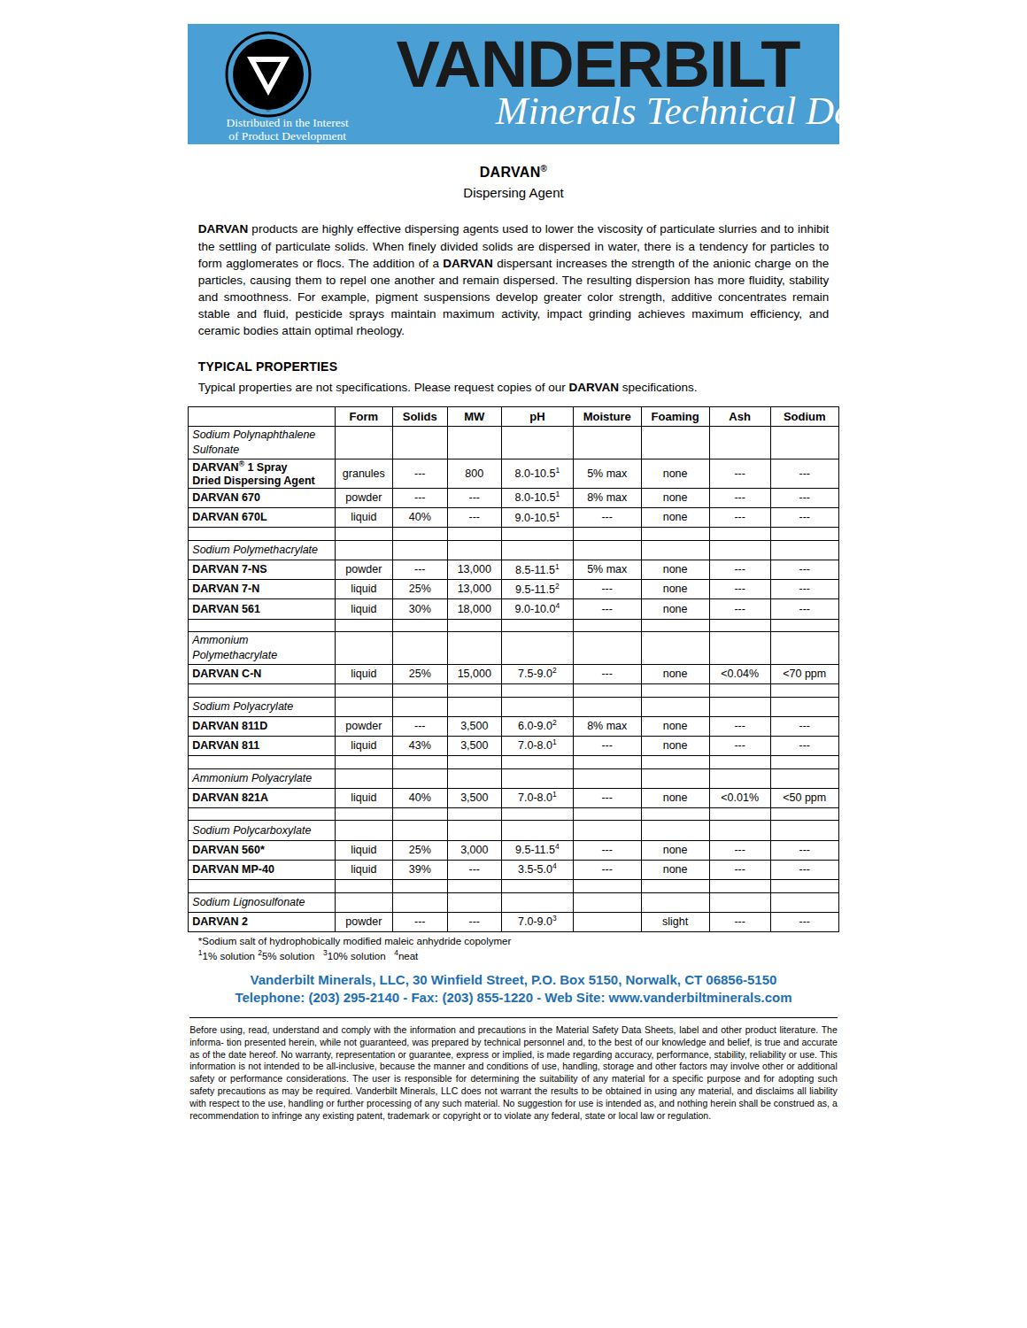®
VANDERBILT
Minerals Technical Data
Distributed in the Interest
of Product Development
DARVAN®
Dispersing Agent
DARVAN products are highly effective dispersing agents used to lower the viscosity of particulate slurries and to inhibit the settling of particulate solids. When finely divided solids are dispersed in water, there is a tendency for particles to form agglomerates or flocs. The addition of a DARVAN dispersant increases the strength of the anionic charge on the particles, causing them to repel one another and remain dispersed. The resulting dispersion has more fluidity, stability and smoothness. For example, pigment suspensions develop greater color strength, additive concentrates remain stable and fluid, pesticide sprays maintain maximum activity, impact grinding achieves maximum efficiency, and ceramic bodies attain optimal rheology.
TYPICAL PROPERTIES
Typical properties are not specifications. Please request copies of our DARVAN specifications.
| | Form | Solids | MW | pH | Moisture | Foaming | Ash | Sodium |
| --- | --- | --- | --- | --- | --- | --- | --- | --- |
| Sodium Polynaphthalene Sulfonate | | | | | | | | |
| DARVAN ® 1 Spray Dried Dispersing Agent | granules | --- | 800 | 8.0-10.5 1 | 5% max | none | --- | --- |
| DARVAN 670 | powder | --- | --- | 8.0-10.5 1 | 8% max | none | --- | --- |
| DARVAN 670L | liquid | 40% | --- | 9.0-10.5 1 | --- | none | --- | --- |
| Sodium Polymethacrylate | | | | | | | | |
| DARVAN 7-NS | powder | --- | 13,000 | 8.5-11.5 1 | 5% max | none | --- | --- |
| DARVAN 7-N | liquid | 25% | 13,000 | 9.5-11.5 2 | --- | none | --- | --- |
| DARVAN 561 | liquid | 30% | 18,000 | 9.0-10.0 4 | --- | none | --- | --- |
| Ammonium Polymethacrylate | | | | | | | | |
| DARVAN C-N | liquid | 25% | 15,000 | 7.5-9.0 2 | --- | none | <0.04% | <70 ppm |
| Sodium Polyacrylate | | | | | | | | |
| DARVAN 811D | powder | --- | 3,500 | 6.0-9.0 2 | 8% max | none | --- | --- |
| DARVAN 811 | liquid | 43% | 3,500 | 7.0-8.0 1 | --- | none | --- | --- |
| Ammonium Polyacrylate | | | | | | | | |
| DARVAN 821A | liquid | 40% | 3,500 | 7.0-8.0 1 | --- | none | <0.01% | <50 ppm |
| Sodium Polycarboxylate | | | | | | | | |
| DARVAN 560* | liquid | 25% | 3,000 | 9.5-11.5 4 | --- | none | --- | --- |
| DARVAN MP-40 | liquid | 39% | --- | 3.5-5.0 4 | --- | none | --- | --- |
| Sodium Lignosulfonate | | | | | | | | |
| DARVAN 2 | powder | --- | --- | 7.0-9.0 3 | | slight | --- | --- |
*Sodium salt of hydrophobically modified maleic anhydride copolymer
11% solution 25% solution 310% solution 4neat
Vanderbilt Minerals, LLC, 30 Winfield Street, P.O. Box 5150, Norwalk, CT 06856-5150
Telephone: (203) 295-2140 - Fax: (203) 855-1220 - Web Site: www.vanderbiltminerals.com
Before using, read, understand and comply with the information and precautions in the Material Safety Data Sheets, label and other product literature. The informa- tion presented herein, while not guaranteed, was prepared by technical personnel and, to the best of our knowledge and belief, is true and accurate as of the date hereof. No warranty, representation or guarantee, express or implied, is made regarding accuracy, performance, stability, reliability or use. This information is not intended to be all-inclusive, because the manner and conditions of use, handling, storage and other factors may involve other or additional safety or performance considerations. The user is responsible for determining the suitability of any material for a specific purpose and for adopting such safety precautions as may be required. Vanderbilt Minerals, LLC does not warrant the results to be obtained in using any material, and disclaims all liability with respect to the use, handling or further processing of any such material. No suggestion for use is intended as, and nothing herein shall be construed as, a recommendation to infringe any existing patent, trademark or copyright or to violate any federal, state or local law or regulation.